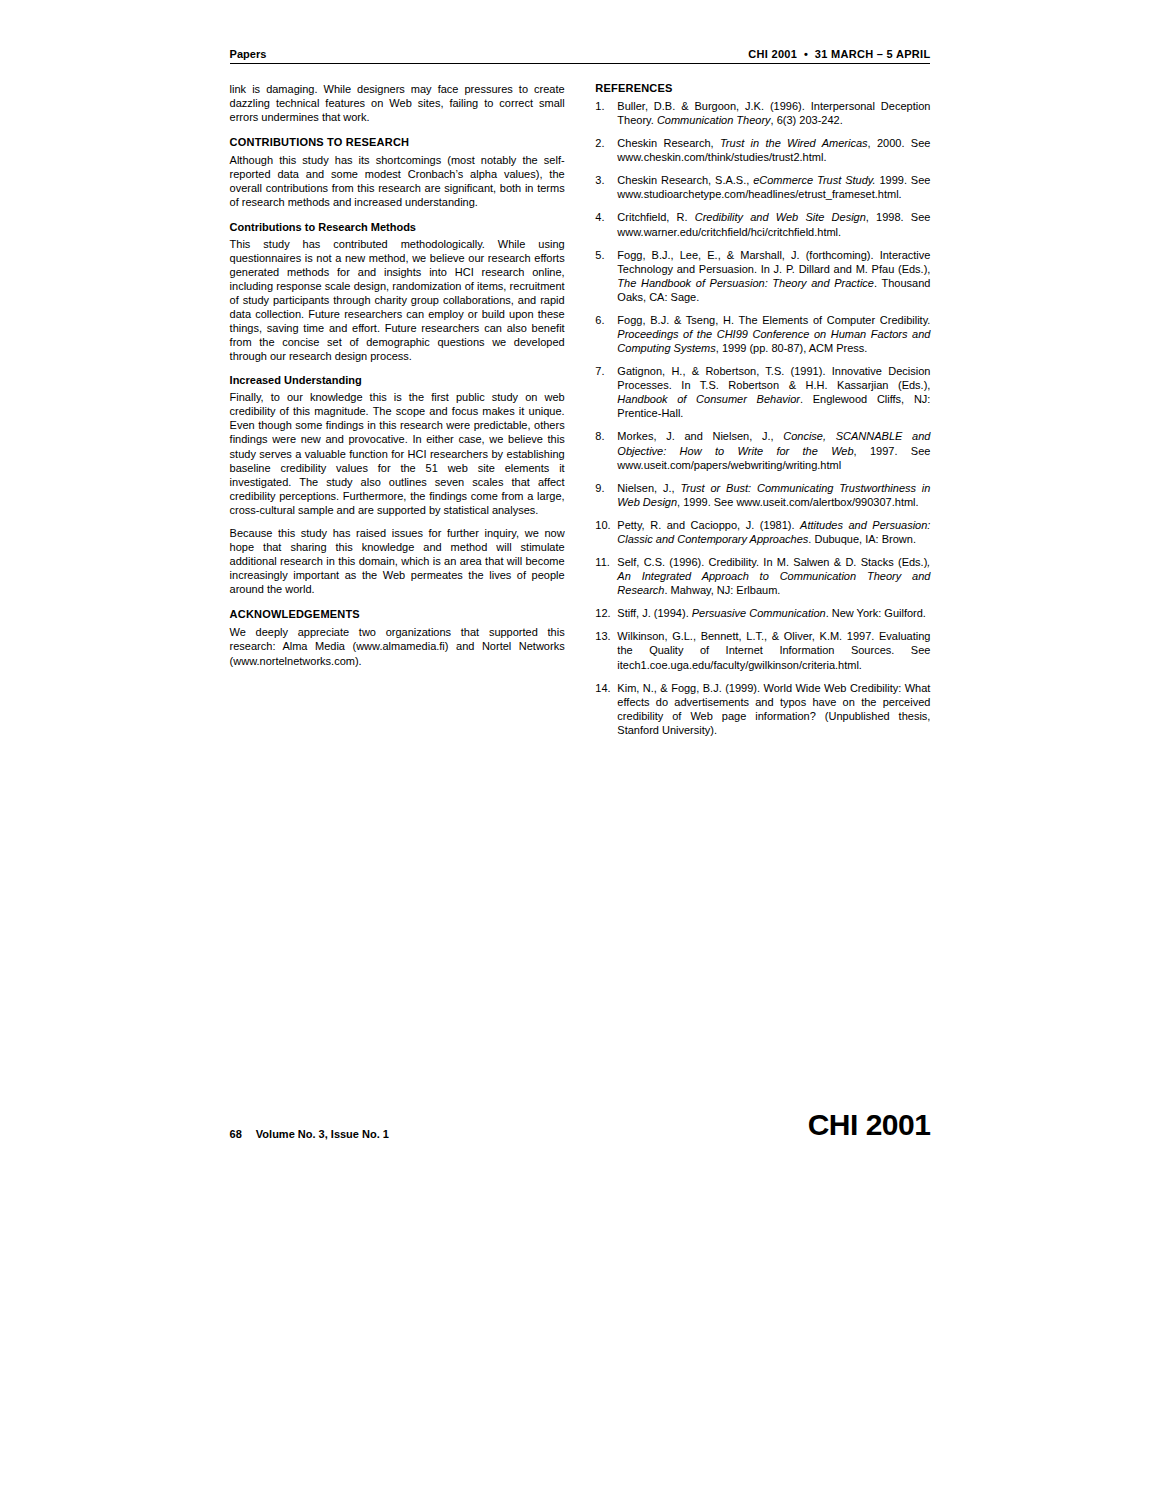Papers
CHI 2001 • 31 MARCH – 5 APRIL
link is damaging. While designers may face pressures to create dazzling technical features on Web sites, failing to correct small errors undermines that work.
Contributions to Research
Although this study has its shortcomings (most notably the self-reported data and some modest Cronbach’s alpha values), the overall contributions from this research are significant, both in terms of research methods and increased understanding.
Contributions to Research Methods
This study has contributed methodologically. While using questionnaires is not a new method, we believe our research efforts generated methods for and insights into HCI research online, including response scale design, randomization of items, recruitment of study participants through charity group collaborations, and rapid data collection. Future researchers can employ or build upon these things, saving time and effort. Future researchers can also benefit from the concise set of demographic questions we developed through our research design process.
Increased Understanding
Finally, to our knowledge this is the first public study on web credibility of this magnitude. The scope and focus makes it unique. Even though some findings in this research were predictable, others findings were new and provocative. In either case, we believe this study serves a valuable function for HCI researchers by establishing baseline credibility values for the 51 web site elements it investigated. The study also outlines seven scales that affect credibility perceptions. Furthermore, the findings come from a large, cross-cultural sample and are supported by statistical analyses.
Because this study has raised issues for further inquiry, we now hope that sharing this knowledge and method will stimulate additional research in this domain, which is an area that will become increasingly important as the Web permeates the lives of people around the world.
Acknowledgements
We deeply appreciate two organizations that supported this research: Alma Media (www.almamedia.fi) and Nortel Networks (www.nortelnetworks.com).
References
Buller, D.B. & Burgoon, J.K. (1996). Interpersonal Deception Theory. Communication Theory, 6(3) 203-242.
Cheskin Research, Trust in the Wired Americas, 2000. See www.cheskin.com/think/studies/trust2.html.
Cheskin Research, S.A.S., eCommerce Trust Study. 1999. See www.studioarchetype.com/headlines/etrust_frameset.html.
Critchfield, R. Credibility and Web Site Design, 1998. See www.warner.edu/critchfield/hci/critchfield.html.
Fogg, B.J., Lee, E., & Marshall, J. (forthcoming). Interactive Technology and Persuasion. In J. P. Dillard and M. Pfau (Eds.), The Handbook of Persuasion: Theory and Practice. Thousand Oaks, CA: Sage.
Fogg, B.J. & Tseng, H. The Elements of Computer Credibility. Proceedings of the CHI99 Conference on Human Factors and Computing Systems, 1999 (pp. 80-87), ACM Press.
Gatignon, H., & Robertson, T.S. (1991). Innovative Decision Processes. In T.S. Robertson & H.H. Kassarjian (Eds.), Handbook of Consumer Behavior. Englewood Cliffs, NJ: Prentice-Hall.
Morkes, J. and Nielsen, J., Concise, SCANNABLE and Objective: How to Write for the Web, 1997. See www.useit.com/papers/webwriting/writing.html
Nielsen, J., Trust or Bust: Communicating Trustworthiness in Web Design, 1999. See www.useit.com/alertbox/990307.html.
Petty, R. and Cacioppo, J. (1981). Attitudes and Persuasion: Classic and Contemporary Approaches. Dubuque, IA: Brown.
Self, C.S. (1996). Credibility. In M. Salwen & D. Stacks (Eds.), An Integrated Approach to Communication Theory and Research. Mahway, NJ: Erlbaum.
Stiff, J. (1994). Persuasive Communication. New York: Guilford.
Wilkinson, G.L., Bennett, L.T., & Oliver, K.M. 1997. Evaluating the Quality of Internet Information Sources. See itech1.coe.uga.edu/faculty/gwilkinson/criteria.html.
Kim, N., & Fogg, B.J. (1999). World Wide Web Credibility: What effects do advertisements and typos have on the perceived credibility of Web page information? (Unpublished thesis, Stanford University).
68 Volume No. 3, Issue No. 1
CHI 2001